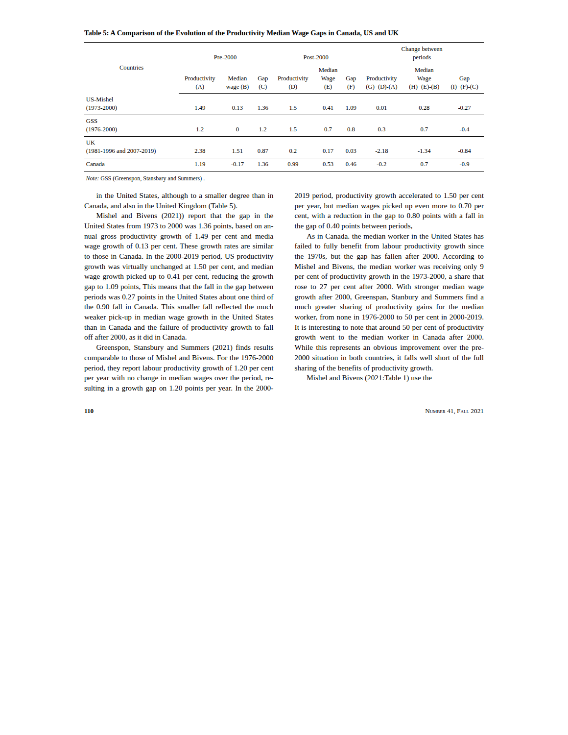Table 5: A Comparison of the Evolution of the Productivity Median Wage Gaps in Canada, US and UK
| Countries | Pre-2000 | Post-2000 | Change between periods |
| --- | --- | --- | --- |
| Productivity (A) | Median wage (B) | Gap (C) | Productivity (D) | Median Wage (E) | Gap (F) | Productivity (G)=(D)-(A) | Median Wage (H)=(E)-(B) | Gap (I)=(F)-(C) |
| US-Mishel (1973-2000) | 1.49 | 0.13 | 1.36 | 1.5 | 0.41 | 1.09 | 0.01 | 0.28 | -0.27 |
| GSS (1976-2000) | 1.2 | 0 | 1.2 | 1.5 | 0.7 | 0.8 | 0.3 | 0.7 | -0.4 |
| UK (1981-1996 and 2007-2019) | 2.38 | 1.51 | 0.87 | 0.2 | 0.17 | 0.03 | -2.18 | -1.34 | -0.84 |
| Canada | 1.19 | -0.17 | 1.36 | 0.99 | 0.53 | 0.46 | -0.2 | 0.7 | -0.9 |
Note: GSS (Greenspon, Stansbary and Summers) .
in the United States, although to a smaller degree than in Canada, and also in the United Kingdom (Table 5).
Mishel and Bivens (2021)) report that the gap in the United States from 1973 to 2000 was 1.36 points, based on annual gross productivity growth of 1.49 per cent and media wage growth of 0.13 per cent. These growth rates are similar to those in Canada. In the 2000-2019 period, US productivity growth was virtually unchanged at 1.50 per cent, and median wage growth picked up to 0.41 per cent, reducing the growth gap to 1.09 points, This means that the fall in the gap between periods was 0.27 points in the United States about one third of the 0.90 fall in Canada. This smaller fall reflected the much weaker pick-up in median wage growth in the United States than in Canada and the failure of productivity growth to fall off after 2000, as it did in Canada.
Greenspon, Stansbury and Summers (2021) finds results comparable to those of Mishel and Bivens. For the 1976-2000 period, they report labour productivity growth of 1.20 per cent per year with no change in median wages over the period, resulting in a growth gap on 1.20 points per year. In the 2000-2019 period, productivity growth accelerated to 1.50 per cent per year, but median wages picked up even more to 0.70 per cent, with a reduction in the gap to 0.80 points with a fall in the gap of 0.40 points between periods,
As in Canada. the median worker in the United States has failed to fully benefit from labour productivity growth since the 1970s, but the gap has fallen after 2000. According to Mishel and Bivens, the median worker was receiving only 9 per cent of productivity growth in the 1973-2000, a share that rose to 27 per cent after 2000. With stronger median wage growth after 2000, Greenspan, Stanbury and Summers find a much greater sharing of productivity gains for the median worker, from none in 1976-2000 to 50 per cent in 2000-2019. It is interesting to note that around 50 per cent of productivity growth went to the median worker in Canada after 2000. While this represents an obvious improvement over the pre-2000 situation in both countries, it falls well short of the full sharing of the benefits of productivity growth.
Mishel and Bivens (2021:Table 1) use the
110 Number 41, Fall 2021